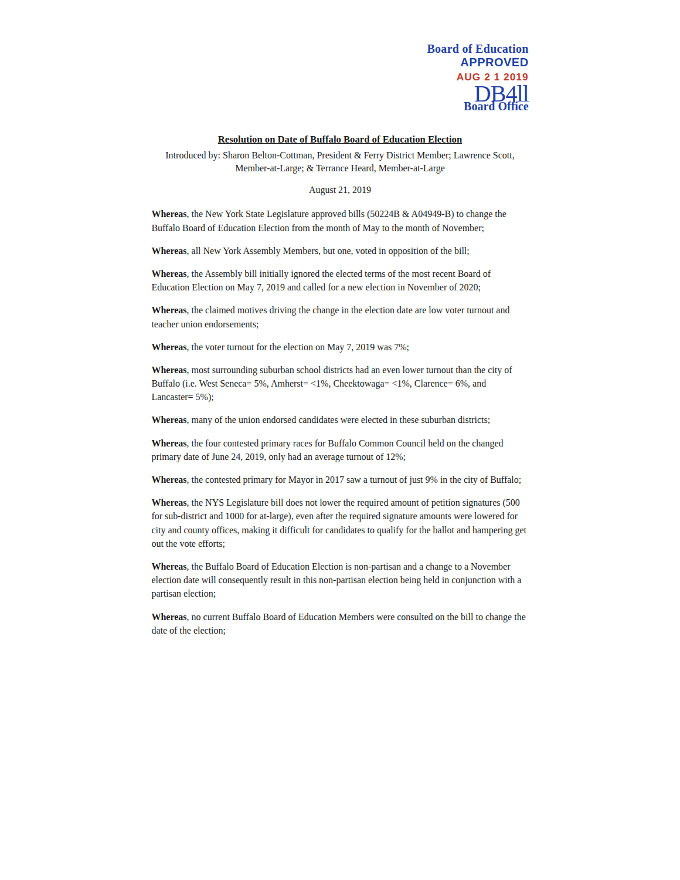Board of Education
APPROVED
AUG 2 1 2019
DB4ll
Board Office
Resolution on Date of Buffalo Board of Education Election
Introduced by: Sharon Belton-Cottman, President & Ferry District Member; Lawrence Scott,
Member-at-Large; & Terrance Heard, Member-at-Large
August 21, 2019
Whereas, the New York State Legislature approved bills (50224B & A04949-B) to change the Buffalo Board of Education Election from the month of May to the month of November;
Whereas, all New York Assembly Members, but one, voted in opposition of the bill;
Whereas, the Assembly bill initially ignored the elected terms of the most recent Board of Education Election on May 7, 2019 and called for a new election in November of 2020;
Whereas, the claimed motives driving the change in the election date are low voter turnout and teacher union endorsements;
Whereas, the voter turnout for the election on May 7, 2019 was 7%;
Whereas, most surrounding suburban school districts had an even lower turnout than the city of Buffalo (i.e. West Seneca= 5%, Amherst= <1%, Cheektowaga= <1%, Clarence= 6%, and Lancaster= 5%);
Whereas, many of the union endorsed candidates were elected in these suburban districts;
Whereas, the four contested primary races for Buffalo Common Council held on the changed primary date of June 24, 2019, only had an average turnout of 12%;
Whereas, the contested primary for Mayor in 2017 saw a turnout of just 9% in the city of Buffalo;
Whereas, the NYS Legislature bill does not lower the required amount of petition signatures (500 for sub-district and 1000 for at-large), even after the required signature amounts were lowered for city and county offices, making it difficult for candidates to qualify for the ballot and hampering get out the vote efforts;
Whereas, the Buffalo Board of Education Election is non-partisan and a change to a November election date will consequently result in this non-partisan election being held in conjunction with a partisan election;
Whereas, no current Buffalo Board of Education Members were consulted on the bill to change the date of the election;